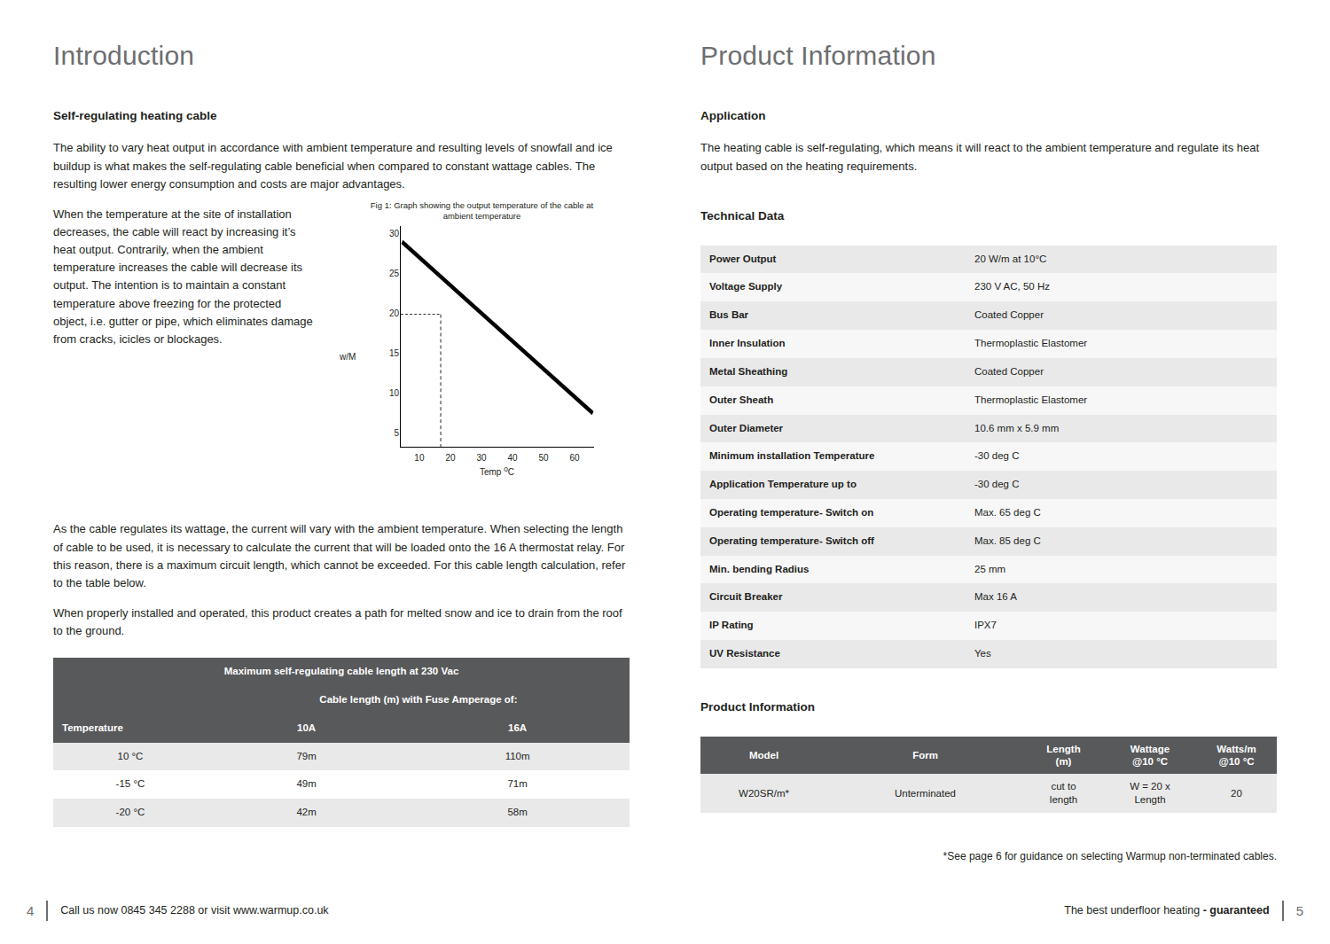Introduction
Self-regulating heating cable
The ability to vary heat output in accordance with ambient temperature and resulting levels of snowfall and ice buildup is what makes the self-regulating cable beneficial when compared to constant wattage cables. The resulting lower energy consumption and costs are major advantages.
When the temperature at the site of installation decreases, the cable will react by increasing it’s heat output. Contrarily, when the ambient temperature increases the cable will decrease its output. The intention is to maintain a constant temperature above freezing for the protected object, i.e. gutter or pipe, which eliminates damage from cracks, icicles or blockages.
Fig 1: Graph showing the output temperature of the cable at ambient temperature
w/M
30 25 20 15 10 5
10 20 30 40 50 60
Temp oC
As the cable regulates its wattage, the current will vary with the ambient temperature. When selecting the length of cable to be used, it is necessary to calculate the current that will be loaded onto the 16 A thermostat relay. For this reason, there is a maximum circuit length, which cannot be exceeded. For this cable length calculation, refer to the table below.
When properly installed and operated, this product creates a path for melted snow and ice to drain from the roof to the ground.
| Maximum self-regulating cable length at 230 Vac |
| --- |
| | Cable length (m) with Fuse Amperage of: |
| Temperature | 10A | 16A |
| 10 °C | 79m | 110m |
| -15 °C | 49m | 71m |
| -20 °C | 42m | 58m |
Product Information
Application
The heating cable is self-regulating, which means it will react to the ambient temperature and regulate its heat output based on the heating requirements.
Technical Data
| Power Output | 20 W/m at 10°C |
| Voltage Supply | 230 V AC, 50 Hz |
| Bus Bar | Coated Copper |
| Inner Insulation | Thermoplastic Elastomer |
| Metal Sheathing | Coated Copper |
| Outer Sheath | Thermoplastic Elastomer |
| Outer Diameter | 10.6 mm x 5.9 mm |
| Minimum installation Temperature | -30 deg C |
| Application Temperature up to | -30 deg C |
| Operating temperature- Switch on | Max. 65 deg C |
| Operating temperature- Switch off | Max. 85 deg C |
| Min. bending Radius | 25 mm |
| Circuit Breaker | Max 16 A |
| IP Rating | IPX7 |
| UV Resistance | Yes |
Product Information
| Model | Form | Length (m) | Wattage @10 °C | Watts/m @10 °C |
| --- | --- | --- | --- | --- |
| W20SR/m* | Unterminated | cut to length | W = 20 x Length | 20 |
*See page 6 for guidance on selecting Warmup non-terminated cables.
4 Call us now 0845 345 2288 or visit www.warmup.co.uk
The best underfloor heating - guaranteed 5